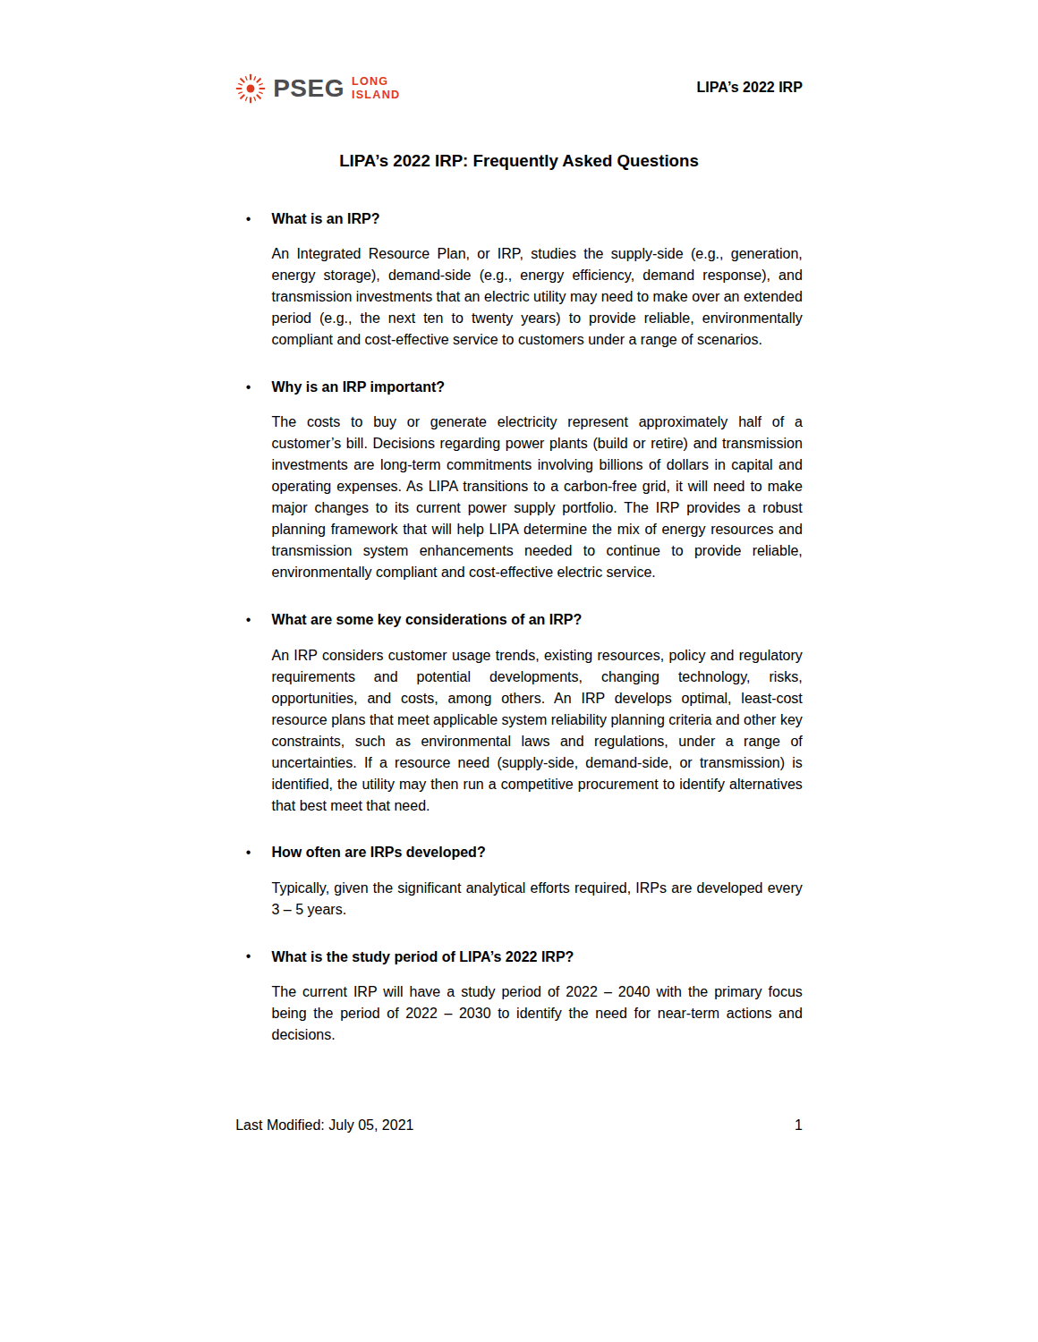PSEG
LONG ISLAND
LIPA’s 2022 IRP
LIPA’s 2022 IRP: Frequently Asked Questions
What is an IRP?
An Integrated Resource Plan, or IRP, studies the supply-side (e.g., generation, energy storage), demand-side (e.g., energy efficiency, demand response), and transmission investments that an electric utility may need to make over an extended period (e.g., the next ten to twenty years) to provide reliable, environmentally compliant and cost-effective service to customers under a range of scenarios.
Why is an IRP important?
The costs to buy or generate electricity represent approximately half of a customer’s bill. Decisions regarding power plants (build or retire) and transmission investments are long-term commitments involving billions of dollars in capital and operating expenses. As LIPA transitions to a carbon-free grid, it will need to make major changes to its current power supply portfolio. The IRP provides a robust planning framework that will help LIPA determine the mix of energy resources and transmission system enhancements needed to continue to provide reliable, environmentally compliant and cost-effective electric service.
What are some key considerations of an IRP?
An IRP considers customer usage trends, existing resources, policy and regulatory requirements and potential developments, changing technology, risks, opportunities, and costs, among others. An IRP develops optimal, least-cost resource plans that meet applicable system reliability planning criteria and other key constraints, such as environmental laws and regulations, under a range of uncertainties. If a resource need (supply-side, demand-side, or transmission) is identified, the utility may then run a competitive procurement to identify alternatives that best meet that need.
How often are IRPs developed?
Typically, given the significant analytical efforts required, IRPs are developed every 3 – 5 years.
What is the study period of LIPA’s 2022 IRP?
The current IRP will have a study period of 2022 – 2040 with the primary focus being the period of 2022 – 2030 to identify the need for near-term actions and decisions.
Last Modified: July 05, 2021
1